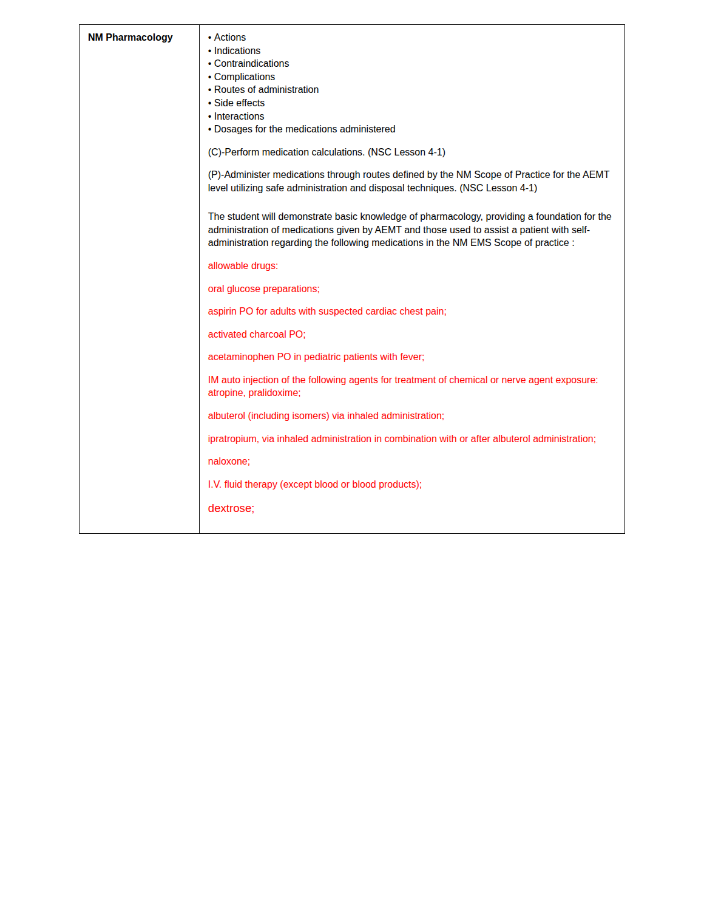| NM Pharmacology | Actions Indications Contraindications Complications Routes of administration Side effects Interactions Dosages for the medications administered (C)-Perform medication calculations. (NSC Lesson 4-1) (P)-Administer medications through routes defined by the NM Scope of Practice for the AEMT level utilizing safe administration and disposal techniques. (NSC Lesson 4-1) The student will demonstrate basic knowledge of pharmacology, providing a foundation for the administration of medications given by AEMT and those used to assist a patient with self-administration regarding the following medications in the NM EMS Scope of practice : allowable drugs: oral glucose preparations; aspirin PO for adults with suspected cardiac chest pain; activated charcoal PO; acetaminophen PO in pediatric patients with fever; IM auto injection of the following agents for treatment of chemical or nerve agent exposure: atropine, pralidoxime; albuterol (including isomers) via inhaled administration; ipratropium, via inhaled administration in combination with or after albuterol administration; naloxone; I.V. fluid therapy (except blood or blood products); dextrose; |